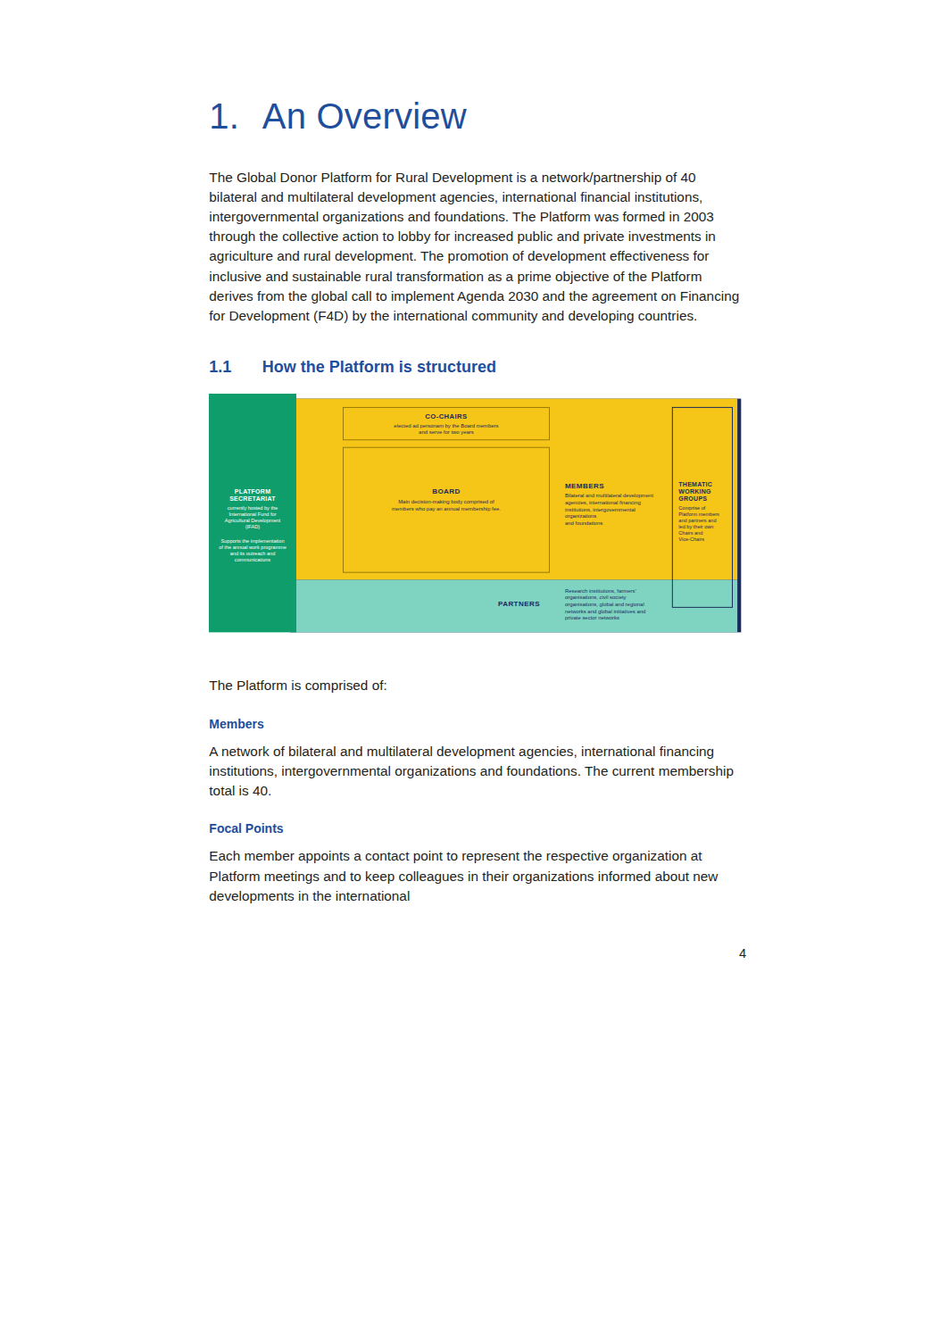1. An Overview
The Global Donor Platform for Rural Development is a network/partnership of 40 bilateral and multilateral development agencies, international financial institutions, intergovernmental organizations and foundations. The Platform was formed in 2003 through the collective action to lobby for increased public and private investments in agriculture and rural development. The promotion of development effectiveness for inclusive and sustainable rural transformation as a prime objective of the Platform derives from the global call to implement Agenda 2030 and the agreement on Financing for Development (F4D) by the international community and developing countries.
1.1 How the Platform is structured
CO-CHAIRS elected ad personam by the Board members and serve for two years BOARD Main decision-making body comprised of members who pay an annual membership fee. MEMBERS Bilateral and multilateral development agencies, international financing institutions, intergovernmental organizations and foundations THEMATIC WORKING GROUPS Comprise of Platform members and partners and led by their own Chairs and Vice-Chairs PARTNERS Research institutions, farmers' organisations, civil society organisations, global and regional networks and global initiatives and private sector networks PLATFORM SECRETARIAT currently hosted by the International Fund for Agricultural Development (IFAD) Supports the implementation of the annual work programme and its outreach and communications
The Platform is comprised of:
Members
A network of bilateral and multilateral development agencies, international financing institutions, intergovernmental organizations and foundations. The current membership total is 40.
Focal Points
Each member appoints a contact point to represent the respective organization at Platform meetings and to keep colleagues in their organizations informed about new developments in the international
4